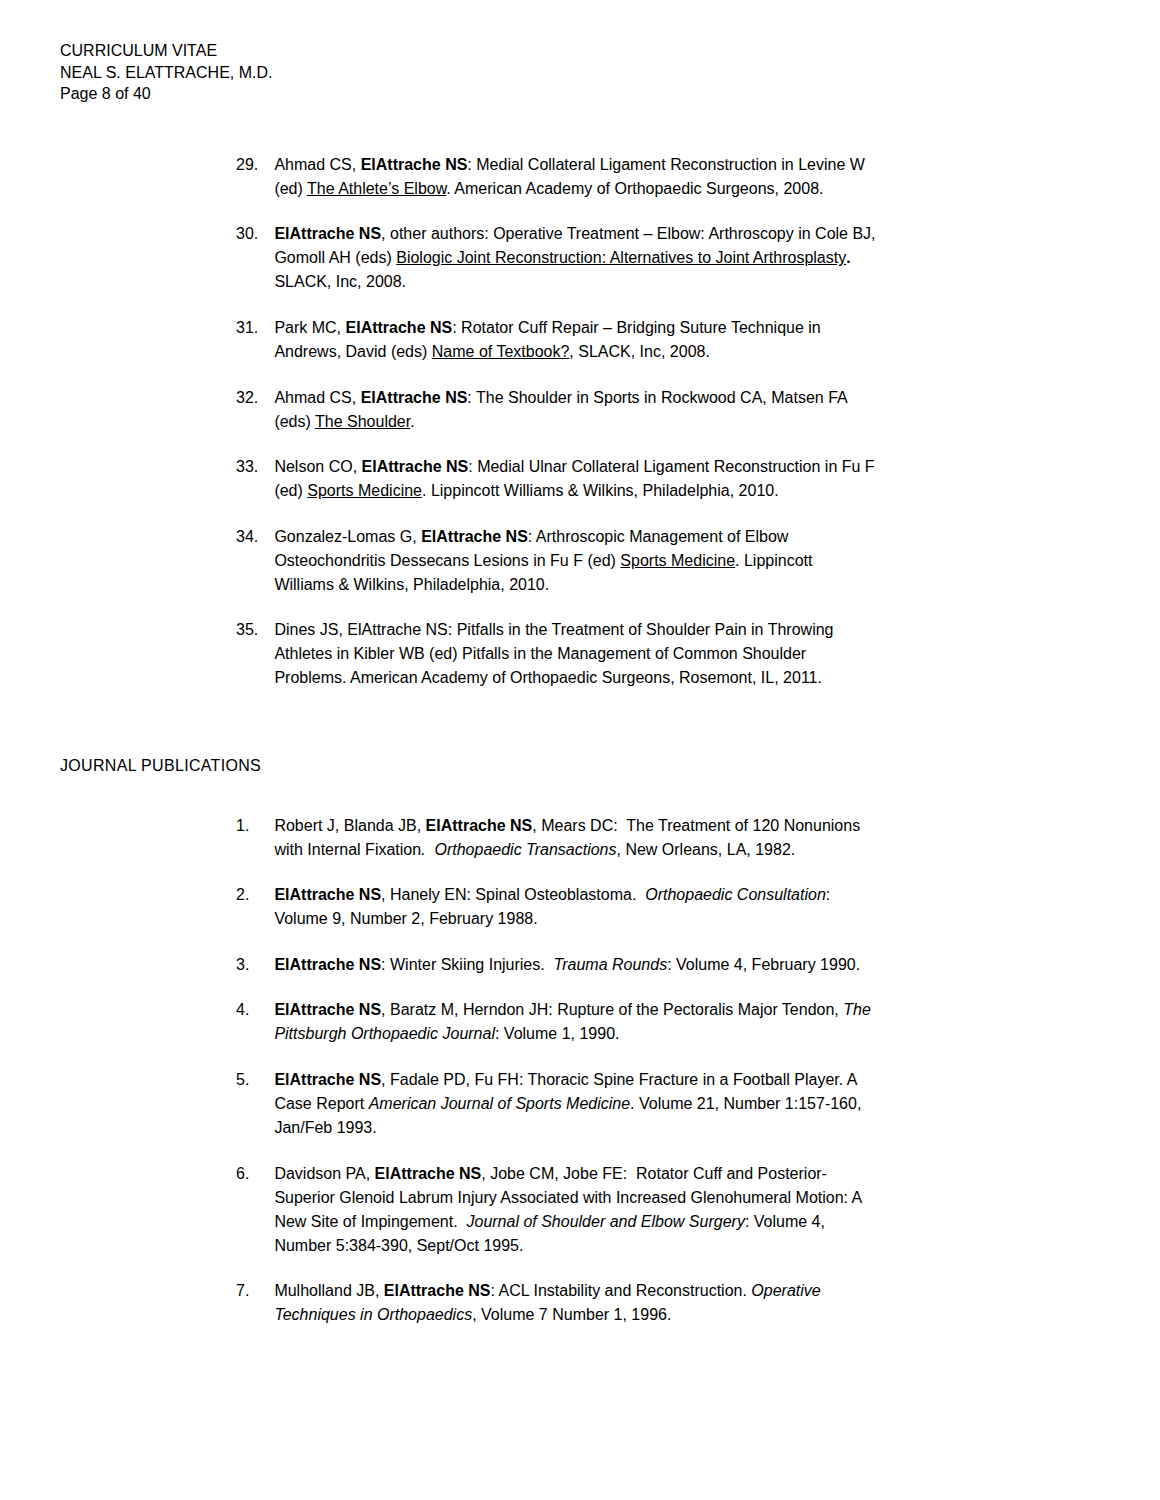CURRICULUM VITAE
NEAL S. ELATTRACHE, M.D.
Page 8 of 40
Ahmad CS, ElAttrache NS: Medial Collateral Ligament Reconstruction in Levine W (ed) The Athlete’s Elbow. American Academy of Orthopaedic Surgeons, 2008.
ElAttrache NS, other authors: Operative Treatment – Elbow: Arthroscopy in Cole BJ, Gomoll AH (eds) Biologic Joint Reconstruction: Alternatives to Joint Arthrosplasty. SLACK, Inc, 2008.
Park MC, ElAttrache NS: Rotator Cuff Repair – Bridging Suture Technique in Andrews, David (eds) Name of Textbook?, SLACK, Inc, 2008.
Ahmad CS, ElAttrache NS: The Shoulder in Sports in Rockwood CA, Matsen FA (eds) The Shoulder.
Nelson CO, ElAttrache NS: Medial Ulnar Collateral Ligament Reconstruction in Fu F (ed) Sports Medicine. Lippincott Williams & Wilkins, Philadelphia, 2010.
Gonzalez-Lomas G, ElAttrache NS: Arthroscopic Management of Elbow Osteochondritis Dessecans Lesions in Fu F (ed) Sports Medicine. Lippincott Williams & Wilkins, Philadelphia, 2010.
Dines JS, ElAttrache NS: Pitfalls in the Treatment of Shoulder Pain in Throwing Athletes in Kibler WB (ed) Pitfalls in the Management of Common Shoulder Problems. American Academy of Orthopaedic Surgeons, Rosemont, IL, 2011.
JOURNAL PUBLICATIONS
Robert J, Blanda JB, ElAttrache NS, Mears DC: The Treatment of 120 Nonunions with Internal Fixation. Orthopaedic Transactions, New Orleans, LA, 1982.
ElAttrache NS, Hanely EN: Spinal Osteoblastoma. Orthopaedic Consultation: Volume 9, Number 2, February 1988.
ElAttrache NS: Winter Skiing Injuries. Trauma Rounds: Volume 4, February 1990.
ElAttrache NS, Baratz M, Herndon JH: Rupture of the Pectoralis Major Tendon, The Pittsburgh Orthopaedic Journal: Volume 1, 1990.
ElAttrache NS, Fadale PD, Fu FH: Thoracic Spine Fracture in a Football Player. A Case Report American Journal of Sports Medicine. Volume 21, Number 1:157-160, Jan/Feb 1993.
Davidson PA, ElAttrache NS, Jobe CM, Jobe FE: Rotator Cuff and Posterior-Superior Glenoid Labrum Injury Associated with Increased Glenohumeral Motion: A New Site of Impingement. Journal of Shoulder and Elbow Surgery: Volume 4, Number 5:384-390, Sept/Oct 1995.
Mulholland JB, ElAttrache NS: ACL Instability and Reconstruction. Operative Techniques in Orthopaedics, Volume 7 Number 1, 1996.